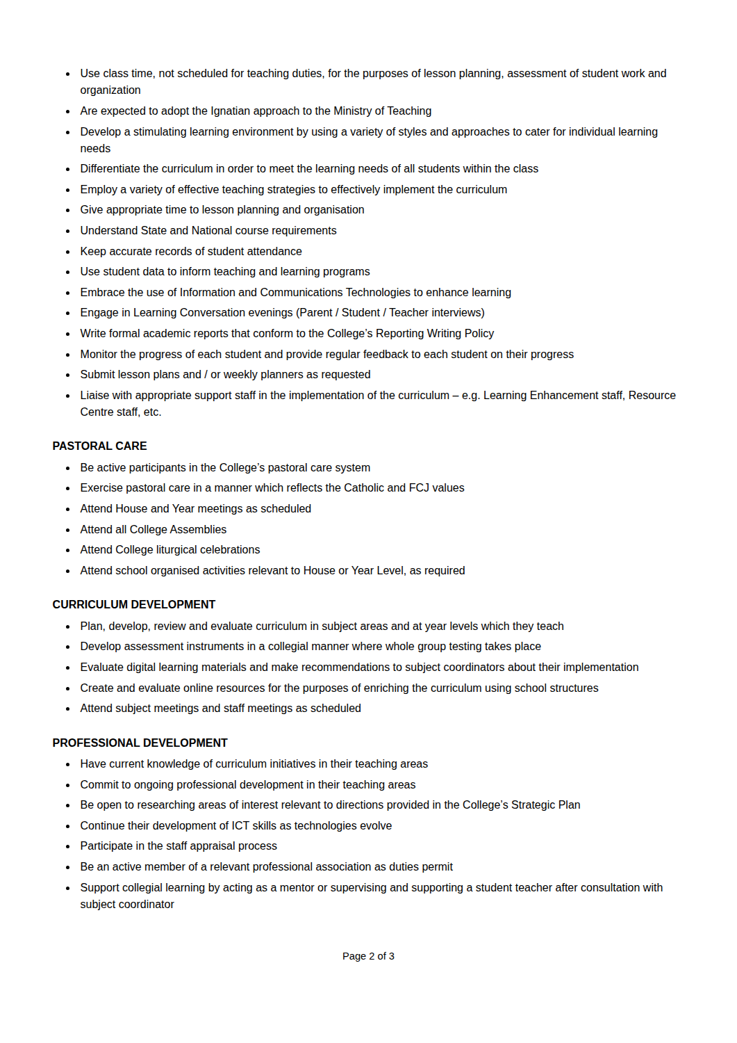Use class time, not scheduled for teaching duties, for the purposes of lesson planning, assessment of student work and organization
Are expected to adopt the Ignatian approach to the Ministry of Teaching
Develop a stimulating learning environment by using a variety of styles and approaches to cater for individual learning needs
Differentiate the curriculum in order to meet the learning needs of all students within the class
Employ a variety of effective teaching strategies to effectively implement the curriculum
Give appropriate time to lesson planning and organisation
Understand State and National course requirements
Keep accurate records of student attendance
Use student data to inform teaching and learning programs
Embrace the use of Information and Communications Technologies to enhance learning
Engage in Learning Conversation evenings (Parent / Student / Teacher interviews)
Write formal academic reports that conform to the College’s Reporting Writing Policy
Monitor the progress of each student and provide regular feedback to each student on their progress
Submit lesson plans and / or weekly planners as requested
Liaise with appropriate support staff in the implementation of the curriculum – e.g. Learning Enhancement staff, Resource Centre staff, etc.
Pastoral Care
Be active participants in the College’s pastoral care system
Exercise pastoral care in a manner which reflects the Catholic and FCJ values
Attend House and Year meetings as scheduled
Attend all College Assemblies
Attend College liturgical celebrations
Attend school organised activities relevant to House or Year Level, as required
Curriculum Development
Plan, develop, review and evaluate curriculum in subject areas and at year levels which they teach
Develop assessment instruments in a collegial manner where whole group testing takes place
Evaluate digital learning materials and make recommendations to subject coordinators about their implementation
Create and evaluate online resources for the purposes of enriching the curriculum using school structures
Attend subject meetings and staff meetings as scheduled
Professional Development
Have current knowledge of curriculum initiatives in their teaching areas
Commit to ongoing professional development in their teaching areas
Be open to researching areas of interest relevant to directions provided in the College’s Strategic Plan
Continue their development of ICT skills as technologies evolve
Participate in the staff appraisal process
Be an active member of a relevant professional association as duties permit
Support collegial learning by acting as a mentor or supervising and supporting a student teacher after consultation with subject coordinator
Page 2 of 3